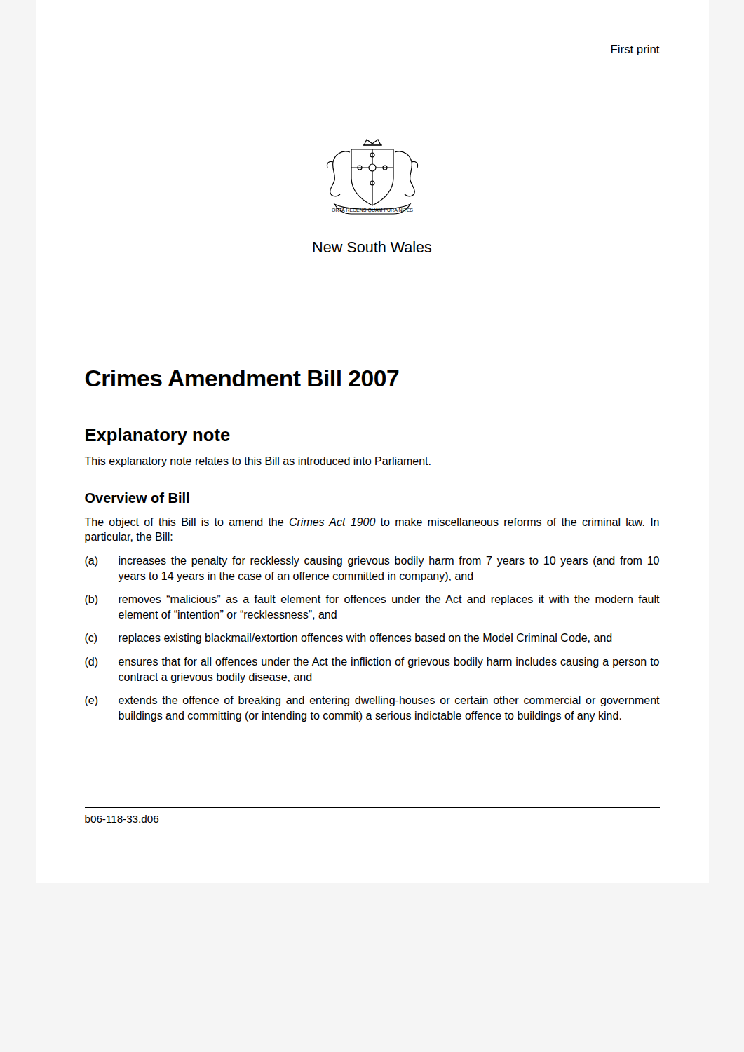First print
ORTA RECENS QUAM PURA NITES
New South Wales
Crimes Amendment Bill 2007
Explanatory note
This explanatory note relates to this Bill as introduced into Parliament.
Overview of Bill
The object of this Bill is to amend the Crimes Act 1900 to make miscellaneous reforms of the criminal law. In particular, the Bill:
(a) increases the penalty for recklessly causing grievous bodily harm from 7 years to 10 years (and from 10 years to 14 years in the case of an offence committed in company), and
(b) removes “malicious” as a fault element for offences under the Act and replaces it with the modern fault element of “intention” or “recklessness”, and
(c) replaces existing blackmail/extortion offences with offences based on the Model Criminal Code, and
(d) ensures that for all offences under the Act the infliction of grievous bodily harm includes causing a person to contract a grievous bodily disease, and
(e) extends the offence of breaking and entering dwelling-houses or certain other commercial or government buildings and committing (or intending to commit) a serious indictable offence to buildings of any kind.
b06-118-33.d06